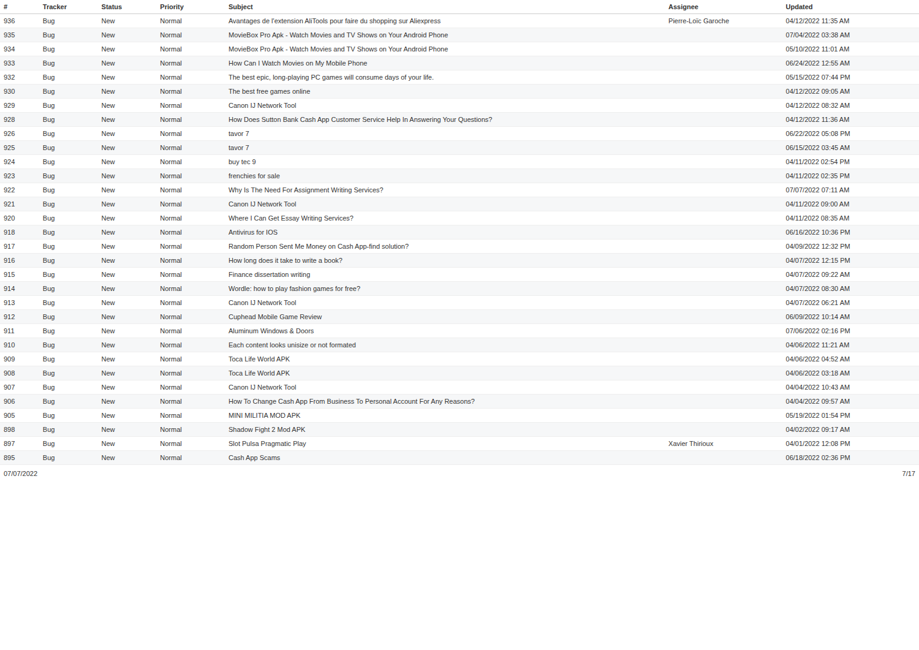| # | Tracker | Status | Priority | Subject | Assignee | Updated |
| --- | --- | --- | --- | --- | --- | --- |
| 936 | Bug | New | Normal | Avantages de l'extension AliTools pour faire du shopping sur Aliexpress | Pierre-Loïc Garoche | 04/12/2022 11:35 AM |
| 935 | Bug | New | Normal | MovieBox Pro Apk - Watch Movies and TV Shows on Your Android Phone | | 07/04/2022 03:38 AM |
| 934 | Bug | New | Normal | MovieBox Pro Apk - Watch Movies and TV Shows on Your Android Phone | | 05/10/2022 11:01 AM |
| 933 | Bug | New | Normal | How Can I Watch Movies on My Mobile Phone | | 06/24/2022 12:55 AM |
| 932 | Bug | New | Normal | The best epic, long-playing PC games will consume days of your life. | | 05/15/2022 07:44 PM |
| 930 | Bug | New | Normal | The best free games online | | 04/12/2022 09:05 AM |
| 929 | Bug | New | Normal | Canon IJ Network Tool | | 04/12/2022 08:32 AM |
| 928 | Bug | New | Normal | How Does Sutton Bank Cash App Customer Service Help In Answering Your Questions? | | 04/12/2022 11:36 AM |
| 926 | Bug | New | Normal | tavor 7 | | 06/22/2022 05:08 PM |
| 925 | Bug | New | Normal | tavor 7 | | 06/15/2022 03:45 AM |
| 924 | Bug | New | Normal | buy tec 9 | | 04/11/2022 02:54 PM |
| 923 | Bug | New | Normal | frenchies for sale | | 04/11/2022 02:35 PM |
| 922 | Bug | New | Normal | Why Is The Need For Assignment Writing Services? | | 07/07/2022 07:11 AM |
| 921 | Bug | New | Normal | Canon IJ Network Tool | | 04/11/2022 09:00 AM |
| 920 | Bug | New | Normal | Where I Can Get Essay Writing Services? | | 04/11/2022 08:35 AM |
| 918 | Bug | New | Normal | Antivirus for IOS | | 06/16/2022 10:36 PM |
| 917 | Bug | New | Normal | Random Person Sent Me Money on Cash App-find solution? | | 04/09/2022 12:32 PM |
| 916 | Bug | New | Normal | How long does it take to write a book? | | 04/07/2022 12:15 PM |
| 915 | Bug | New | Normal | Finance dissertation writing | | 04/07/2022 09:22 AM |
| 914 | Bug | New | Normal | Wordle: how to play fashion games for free? | | 04/07/2022 08:30 AM |
| 913 | Bug | New | Normal | Canon IJ Network Tool | | 04/07/2022 06:21 AM |
| 912 | Bug | New | Normal | Cuphead Mobile Game Review | | 06/09/2022 10:14 AM |
| 911 | Bug | New | Normal | Aluminum Windows & Doors | | 07/06/2022 02:16 PM |
| 910 | Bug | New | Normal | Each content looks unisize or not formated | | 04/06/2022 11:21 AM |
| 909 | Bug | New | Normal | Toca Life World APK | | 04/06/2022 04:52 AM |
| 908 | Bug | New | Normal | Toca Life World APK | | 04/06/2022 03:18 AM |
| 907 | Bug | New | Normal | Canon IJ Network Tool | | 04/04/2022 10:43 AM |
| 906 | Bug | New | Normal | How To Change Cash App From Business To Personal Account For Any Reasons? | | 04/04/2022 09:57 AM |
| 905 | Bug | New | Normal | MINI MILITIA MOD APK | | 05/19/2022 01:54 PM |
| 898 | Bug | New | Normal | Shadow Fight 2 Mod APK | | 04/02/2022 09:17 AM |
| 897 | Bug | New | Normal | Slot Pulsa Pragmatic Play | Xavier Thirioux | 04/01/2022 12:08 PM |
| 895 | Bug | New | Normal | Cash App Scams | | 06/18/2022 02:36 PM |
07/07/2022 7/17